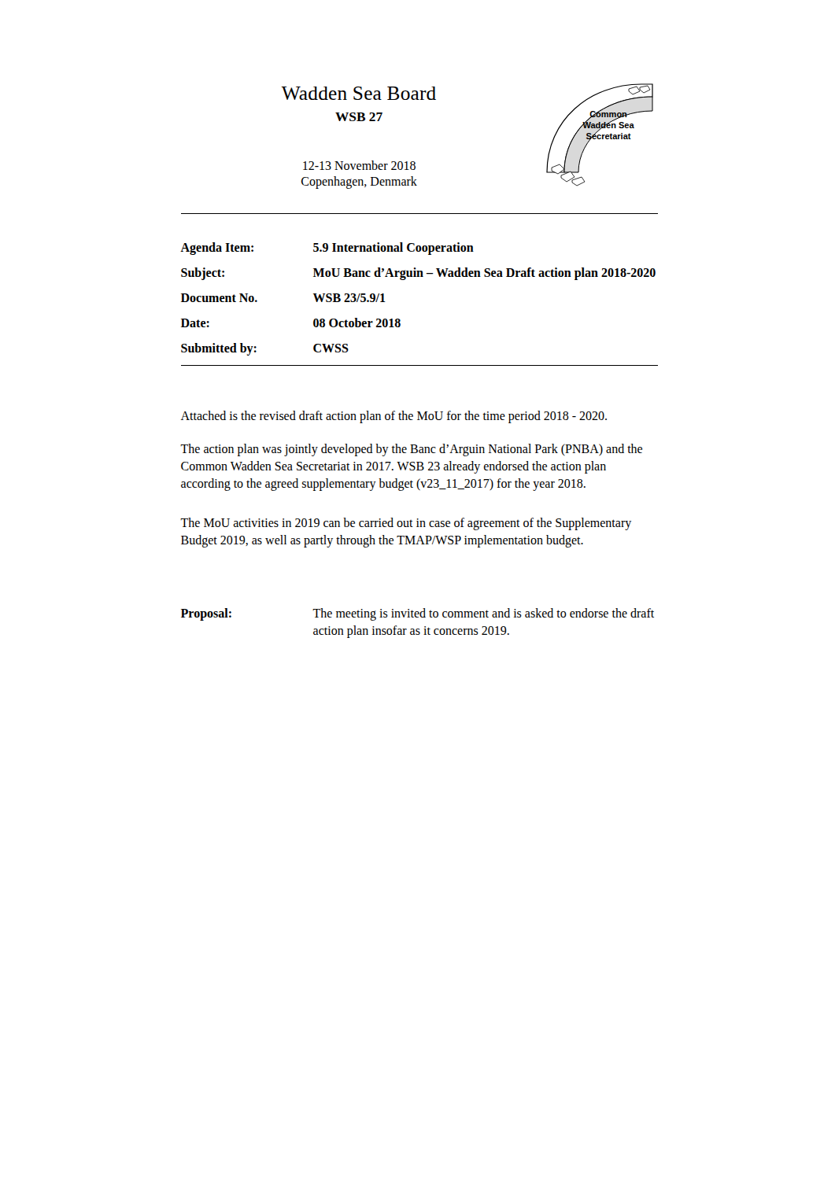Common Wadden Sea Secretariat Common Wadden Sea Secretariat
Wadden Sea Board
WSB 27
12-13 November 2018
Copenhagen, Denmark
| Agenda Item: | 5.9 International Cooperation |
| Subject: | MoU Banc d’Arguin – Wadden Sea Draft action plan 2018-2020 |
| Document No. | WSB 23/5.9/1 |
| Date: | 08 October 2018 |
| Submitted by: | CWSS |
Attached is the revised draft action plan of the MoU for the time period 2018 - 2020.
The action plan was jointly developed by the Banc d’Arguin National Park (PNBA) and the Common Wadden Sea Secretariat in 2017. WSB 23 already endorsed the action plan according to the agreed supplementary budget (v23_11_2017) for the year 2018.
The MoU activities in 2019 can be carried out in case of agreement of the Supplementary Budget 2019, as well as partly through the TMAP/WSP implementation budget.
Proposal:
The meeting is invited to comment and is asked to endorse the draft action plan insofar as it concerns 2019.